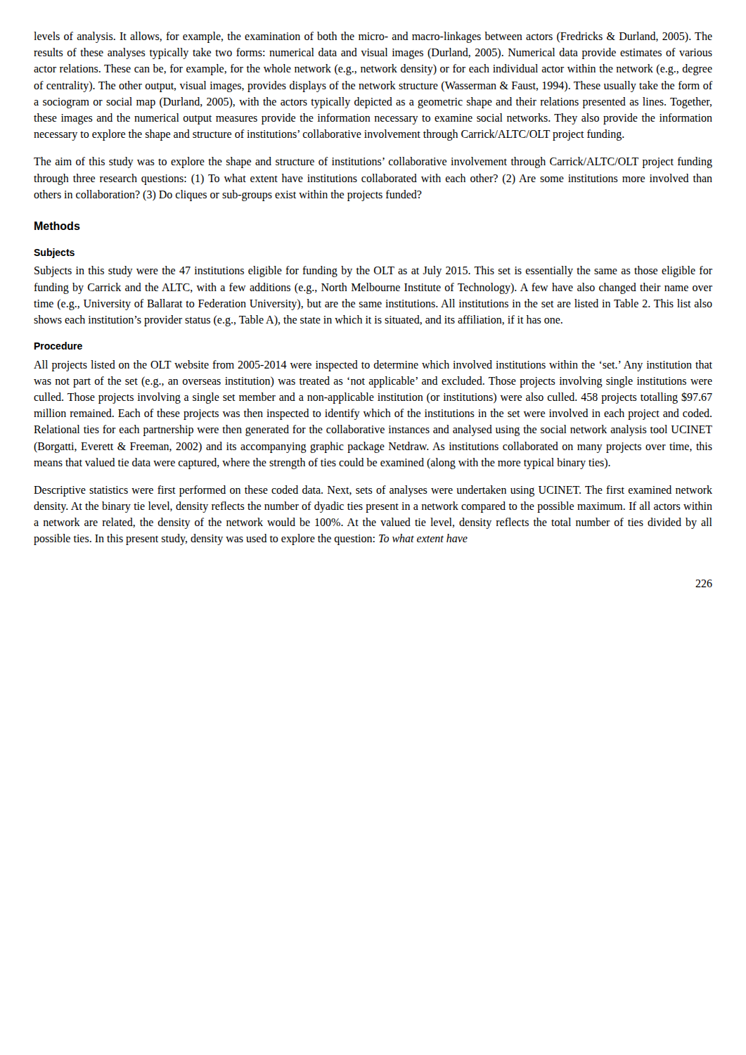levels of analysis. It allows, for example, the examination of both the micro- and macro-linkages between actors (Fredricks & Durland, 2005). The results of these analyses typically take two forms: numerical data and visual images (Durland, 2005). Numerical data provide estimates of various actor relations. These can be, for example, for the whole network (e.g., network density) or for each individual actor within the network (e.g., degree of centrality). The other output, visual images, provides displays of the network structure (Wasserman & Faust, 1994). These usually take the form of a sociogram or social map (Durland, 2005), with the actors typically depicted as a geometric shape and their relations presented as lines. Together, these images and the numerical output measures provide the information necessary to examine social networks. They also provide the information necessary to explore the shape and structure of institutions’ collaborative involvement through Carrick/ALTC/OLT project funding.
The aim of this study was to explore the shape and structure of institutions’ collaborative involvement through Carrick/ALTC/OLT project funding through three research questions: (1) To what extent have institutions collaborated with each other? (2) Are some institutions more involved than others in collaboration? (3) Do cliques or sub-groups exist within the projects funded?
Methods
Subjects
Subjects in this study were the 47 institutions eligible for funding by the OLT as at July 2015. This set is essentially the same as those eligible for funding by Carrick and the ALTC, with a few additions (e.g., North Melbourne Institute of Technology). A few have also changed their name over time (e.g., University of Ballarat to Federation University), but are the same institutions. All institutions in the set are listed in Table 2. This list also shows each institution’s provider status (e.g., Table A), the state in which it is situated, and its affiliation, if it has one.
Procedure
All projects listed on the OLT website from 2005-2014 were inspected to determine which involved institutions within the ‘set.’ Any institution that was not part of the set (e.g., an overseas institution) was treated as ‘not applicable’ and excluded. Those projects involving single institutions were culled. Those projects involving a single set member and a non-applicable institution (or institutions) were also culled. 458 projects totalling $97.67 million remained. Each of these projects was then inspected to identify which of the institutions in the set were involved in each project and coded. Relational ties for each partnership were then generated for the collaborative instances and analysed using the social network analysis tool UCINET (Borgatti, Everett & Freeman, 2002) and its accompanying graphic package Netdraw. As institutions collaborated on many projects over time, this means that valued tie data were captured, where the strength of ties could be examined (along with the more typical binary ties).
Descriptive statistics were first performed on these coded data. Next, sets of analyses were undertaken using UCINET. The first examined network density. At the binary tie level, density reflects the number of dyadic ties present in a network compared to the possible maximum. If all actors within a network are related, the density of the network would be 100%. At the valued tie level, density reflects the total number of ties divided by all possible ties. In this present study, density was used to explore the question: To what extent have
226